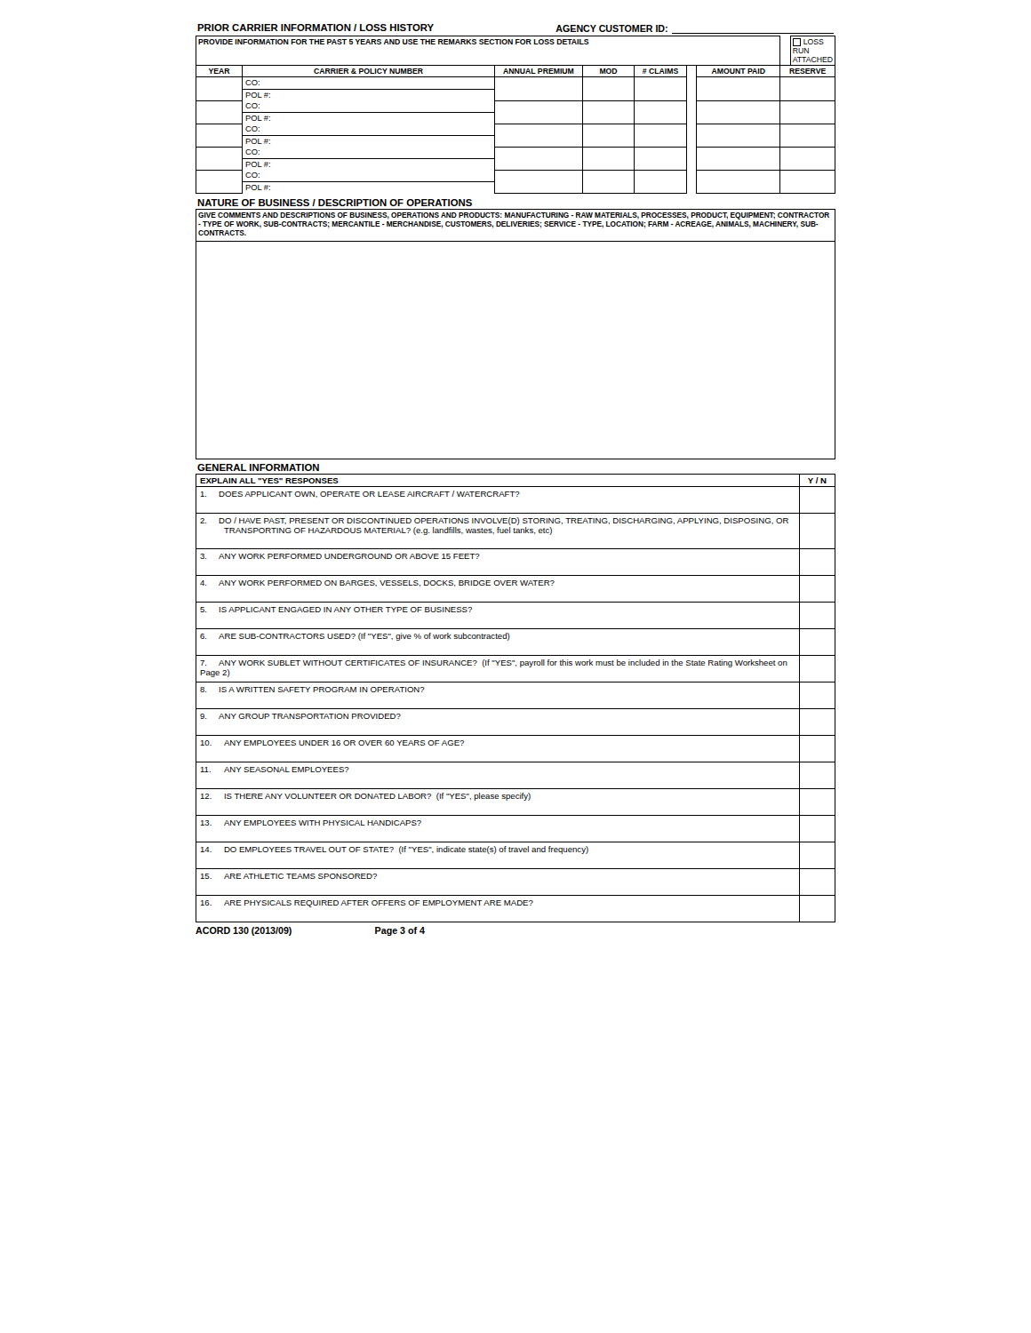PRIOR CARRIER INFORMATION / LOSS HISTORY
AGENCY CUSTOMER ID:
| PROVIDE INFORMATION FOR THE PAST 5 YEARS AND USE THE REMARKS SECTION FOR LOSS DETAILS | | LOSS RUN ATTACHED |
| YEAR | CARRIER & POLICY NUMBER | ANNUAL PREMIUM | MOD | # CLAIMS | | AMOUNT PAID | RESERVE |
| | / CO: / / POL #: / | | | | | | |
| | / CO: / / POL #: / | | | | | | |
| | / CO: / / POL #: / | | | | | | |
| | / CO: / / POL #: / | | | | | | |
| | / CO: / / POL #: / | | | | | | |
NATURE OF BUSINESS / DESCRIPTION OF OPERATIONS
| GIVE COMMENTS AND DESCRIPTIONS OF BUSINESS, OPERATIONS AND PRODUCTS: MANUFACTURING - RAW MATERIALS, PROCESSES, PRODUCT, EQUIPMENT; CONTRACTOR - TYPE OF WORK, SUB-CONTRACTS; MERCANTILE - MERCHANDISE, CUSTOMERS, DELIVERIES; SERVICE - TYPE, LOCATION; FARM - ACREAGE, ANIMALS, MACHINERY, SUB-CONTRACTS. |
GENERAL INFORMATION
| EXPLAIN ALL "YES" RESPONSES | Y / N |
| 1. DOES APPLICANT OWN, OPERATE OR LEASE AIRCRAFT / WATERCRAFT? | |
| 2. DO / HAVE PAST, PRESENT OR DISCONTINUED OPERATIONS INVOLVE(D) STORING, TREATING, DISCHARGING, APPLYING, DISPOSING, OR TRANSPORTING OF HAZARDOUS MATERIAL? (e.g. landfills, wastes, fuel tanks, etc) | |
| 3. ANY WORK PERFORMED UNDERGROUND OR ABOVE 15 FEET? | |
| 4. ANY WORK PERFORMED ON BARGES, VESSELS, DOCKS, BRIDGE OVER WATER? | |
| 5. IS APPLICANT ENGAGED IN ANY OTHER TYPE OF BUSINESS? | |
| 6. ARE SUB-CONTRACTORS USED? (If "YES", give % of work subcontracted) | |
| 7. ANY WORK SUBLET WITHOUT CERTIFICATES OF INSURANCE? (If "YES", payroll for this work must be included in the State Rating Worksheet on Page 2) | |
| 8. IS A WRITTEN SAFETY PROGRAM IN OPERATION? | |
| 9. ANY GROUP TRANSPORTATION PROVIDED? | |
| 10. ANY EMPLOYEES UNDER 16 OR OVER 60 YEARS OF AGE? | |
| 11. ANY SEASONAL EMPLOYEES? | |
| 12. IS THERE ANY VOLUNTEER OR DONATED LABOR? (If "YES", please specify) | |
| 13. ANY EMPLOYEES WITH PHYSICAL HANDICAPS? | |
| 14. DO EMPLOYEES TRAVEL OUT OF STATE? (If "YES", indicate state(s) of travel and frequency) | |
| 15. ARE ATHLETIC TEAMS SPONSORED? | |
| 16. ARE PHYSICALS REQUIRED AFTER OFFERS OF EMPLOYMENT ARE MADE? | |
ACORD 130 (2013/09)
Page 3 of 4